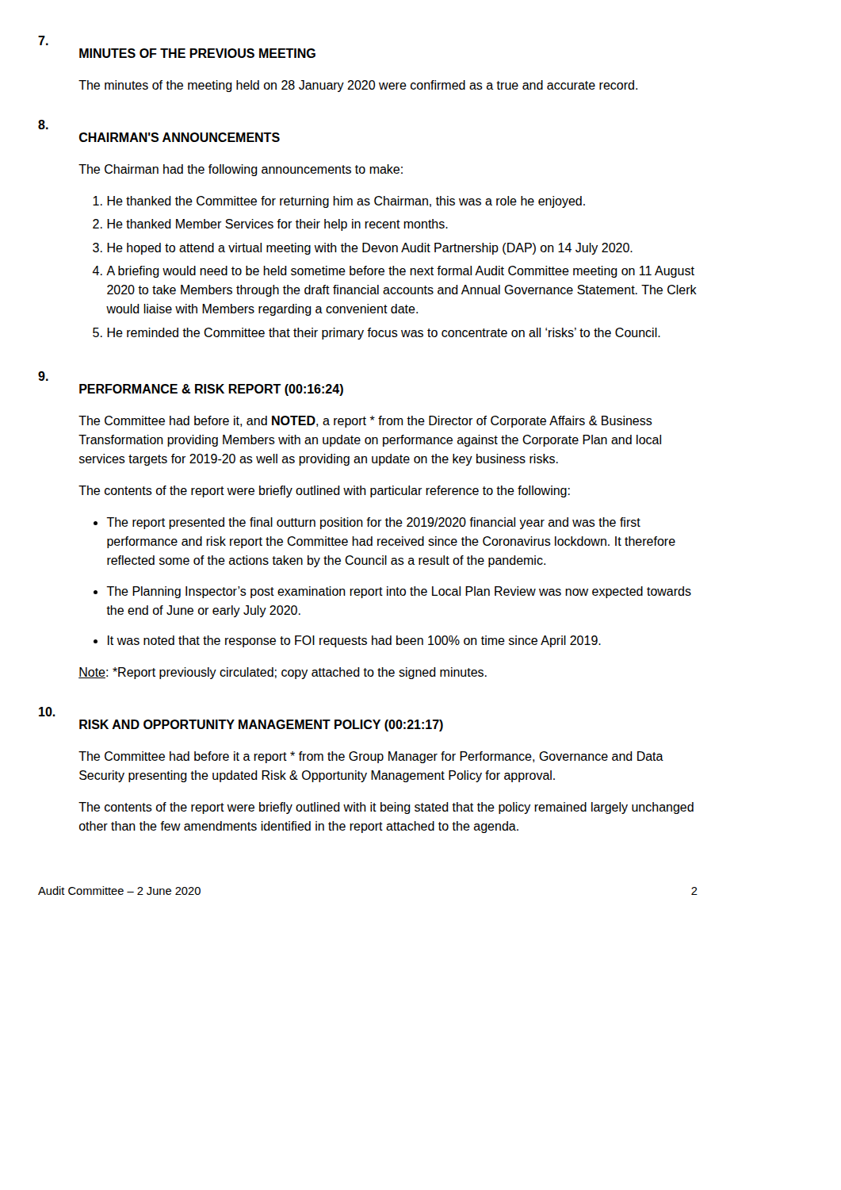7.
MINUTES OF THE PREVIOUS MEETING
The minutes of the meeting held on 28 January 2020 were confirmed as a true and accurate record.
8.
CHAIRMAN'S ANNOUNCEMENTS
The Chairman had the following announcements to make:
He thanked the Committee for returning him as Chairman, this was a role he enjoyed.
He thanked Member Services for their help in recent months.
He hoped to attend a virtual meeting with the Devon Audit Partnership (DAP) on 14 July 2020.
A briefing would need to be held sometime before the next formal Audit Committee meeting on 11 August 2020 to take Members through the draft financial accounts and Annual Governance Statement. The Clerk would liaise with Members regarding a convenient date.
He reminded the Committee that their primary focus was to concentrate on all ‘risks’ to the Council.
9.
PERFORMANCE & RISK REPORT (00:16:24)
The Committee had before it, and NOTED, a report * from the Director of Corporate Affairs & Business Transformation providing Members with an update on performance against the Corporate Plan and local services targets for 2019-20 as well as providing an update on the key business risks.
The contents of the report were briefly outlined with particular reference to the following:
The report presented the final outturn position for the 2019/2020 financial year and was the first performance and risk report the Committee had received since the Coronavirus lockdown. It therefore reflected some of the actions taken by the Council as a result of the pandemic.
The Planning Inspector’s post examination report into the Local Plan Review was now expected towards the end of June or early July 2020.
It was noted that the response to FOI requests had been 100% on time since April 2019.
Note: *Report previously circulated; copy attached to the signed minutes.
10.
RISK AND OPPORTUNITY MANAGEMENT POLICY (00:21:17)
The Committee had before it a report * from the Group Manager for Performance, Governance and Data Security presenting the updated Risk & Opportunity Management Policy for approval.
The contents of the report were briefly outlined with it being stated that the policy remained largely unchanged other than the few amendments identified in the report attached to the agenda.
Audit Committee – 2 June 2020 2